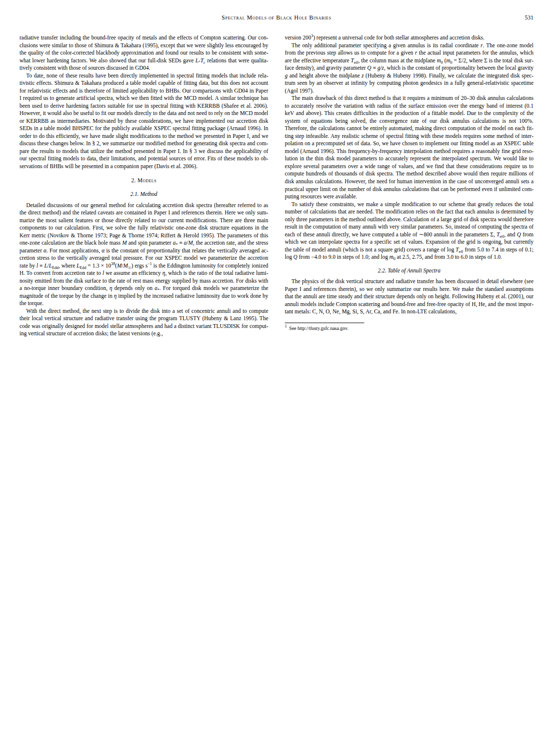Spectral Models of Black Hole Binaries 531
radiative transfer including the bound-free opacity of metals and the effects of Compton scattering. Our conclusions were similar to those of Shimura & Takahara (1995), except that we were slightly less encouraged by the quality of the color-corrected blackbody approximation and found our results to be consistent with somewhat lower hardening factors. We also showed that our full-disk SEDs gave L-Tc relations that were qualitatively consistent with those of sources discussed in GD04.
To date, none of these results have been directly implemented in spectral fitting models that include relativistic effects. Shimura & Takahara produced a table model capable of fitting data, but this does not account for relativistic effects and is therefore of limited applicability to BHBs. Our comparisons with GD04 in Paper I required us to generate artificial spectra, which we then fitted with the MCD model. A similar technique has been used to derive hardening factors suitable for use in spectral fitting with KERRBB (Shafee et al. 2006). However, it would also be useful to fit our models directly to the data and not need to rely on the MCD model or KERRBB as intermediaries. Motivated by these considerations, we have implemented our accretion disk SEDs in a table model BHSPEC for the publicly available XSPEC spectral fitting package (Arnaud 1996). In order to do this efficiently, we have made slight modifications to the method we presented in Paper I, and we discuss these changes below. In § 2, we summarize our modified method for generating disk spectra and compare the results to models that utilize the method presented in Paper I. In § 3 we discuss the applicability of our spectral fitting models to data, their limitations, and potential sources of error. Fits of these models to observations of BHBs will be presented in a companion paper (Davis et al. 2006).
2. Models
2.1. Method
Detailed discussions of our general method for calculating accretion disk spectra (hereafter referred to as the direct method) and the related caveats are contained in Paper I and references therein. Here we only summarize the most salient features or those directly related to our current modifications. There are three main components to our calculation. First, we solve the fully relativistic one-zone disk structure equations in the Kerr metric (Novikov & Thorne 1973; Page & Thorne 1974; Riffert & Herold 1995). The parameters of this one-zone calculation are the black hole mass M and spin parameter a* ≡ a/M, the accretion rate, and the stress parameter α. For most applications, α is the constant of proportionality that relates the vertically averaged accretion stress to the vertically averaged total pressure. For our XSPEC model we parameterize the accretion rate by l ≡ L/LEdd, where LEdd = 1.3 × 1038(M/M☉) ergs s−1 is the Eddington luminosity for completely ionized H. To convert from accretion rate to l we assume an efficiency η, which is the ratio of the total radiative luminosity emitted from the disk surface to the rate of rest mass energy supplied by mass accretion. For disks with a no-torque inner boundary condition, η depends only on a*. For torqued disk models we parameterize the magnitude of the torque by the change in η implied by the increased radiative luminosity due to work done by the torque.
With the direct method, the next step is to divide the disk into a set of concentric annuli and to compute their local vertical structure and radiative transfer using the program TLUSTY (Hubeny & Lanz 1995). The code was originally designed for model stellar atmospheres and had a distinct variant TLUSDISK for computing vertical structure of accretion disks; the latest versions (e.g.,
version 2003) represent a universal code for both stellar atmospheres and accretion disks.
The only additional parameter specifying a given annulus is its radial coordinate r. The one-zone model from the previous step allows us to compute for a given r the actual input parameters for the annulus, which are the effective temperature Teff, the column mass at the midplane m0 (m0 = Σ/2, where Σ is the total disk surface density), and gravity parameter Q ≡ g/z, which is the constant of proportionality between the local gravity g and height above the midplane z (Hubeny & Hubeny 1998). Finally, we calculate the integrated disk spectrum seen by an observer at infinity by computing photon geodesics in a fully general-relativistic spacetime (Agol 1997).
The main drawback of this direct method is that it requires a minimum of 20–30 disk annulus calculations to accurately resolve the variation with radius of the surface emission over the energy band of interest (0.1 keV and above). This creates difficulties in the production of a fittable model. Due to the complexity of the system of equations being solved, the convergence rate of our disk annulus calculations is not 100%. Therefore, the calculations cannot be entirely automated, making direct computation of the model on each fitting step infeasible. Any realistic scheme of spectral fitting with these models requires some method of interpolation on a precomputed set of data. So, we have chosen to implement our fitting model as an XSPEC table model (Arnaud 1996). This frequency-by-frequency interpolation method requires a reasonably fine grid resolution in the thin disk model parameters to accurately represent the interpolated spectrum. We would like to explore several parameters over a wide range of values, and we find that these considerations require us to compute hundreds of thousands of disk spectra. The method described above would then require millions of disk annulus calculations. However, the need for human intervention in the case of unconverged annuli sets a practical upper limit on the number of disk annulus calculations that can be performed even if unlimited computing resources were available.
To satisfy these constraints, we make a simple modification to our scheme that greatly reduces the total number of calculations that are needed. The modification relies on the fact that each annulus is determined by only three parameters in the method outlined above. Calculation of a large grid of disk spectra would therefore result in the computation of many annuli with very similar parameters. So, instead of computing the spectra of each of these annuli directly, we have computed a table of ∼800 annuli in the parameters Σ, Teff, and Q from which we can interpolate spectra for a specific set of values. Expansion of the grid is ongoing, but currently the table of model annuli (which is not a square grid) covers a range of log Teff from 5.0 to 7.4 in steps of 0.1; log Q from −4.0 to 9.0 in steps of 1.0; and log m0 at 2.5, 2.75, and from 3.0 to 6.0 in steps of 1.0.
2.2. Table of Annuli Spectra
The physics of the disk vertical structure and radiative transfer has been discussed in detail elsewhere (see Paper I and references therein), so we only summarize our results here. We make the standard assumptions that the annuli are time steady and their structure depends only on height. Following Hubeny et al. (2001), our annuli models include Compton scattering and bound-free and free-free opacity of H, He, and the most important metals: C, N, O, Ne, Mg, Si, S, Ar, Ca, and Fe. In non-LTE calculations,
3 See http://tlusty.gsfc.nasa.gov.